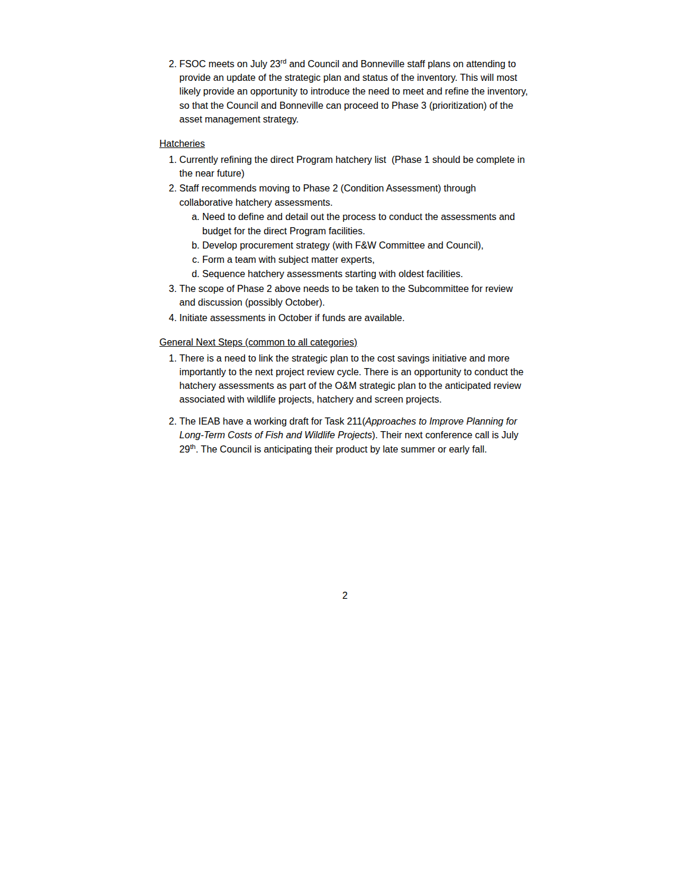FSOC meets on July 23rd and Council and Bonneville staff plans on attending to provide an update of the strategic plan and status of the inventory. This will most likely provide an opportunity to introduce the need to meet and refine the inventory, so that the Council and Bonneville can proceed to Phase 3 (prioritization) of the asset management strategy.
Hatcheries
Currently refining the direct Program hatchery list (Phase 1 should be complete in the near future)
Staff recommends moving to Phase 2 (Condition Assessment) through collaborative hatchery assessments.
Need to define and detail out the process to conduct the assessments and budget for the direct Program facilities.
Develop procurement strategy (with F&W Committee and Council),
Form a team with subject matter experts,
Sequence hatchery assessments starting with oldest facilities.
The scope of Phase 2 above needs to be taken to the Subcommittee for review and discussion (possibly October).
Initiate assessments in October if funds are available.
General Next Steps (common to all categories)
There is a need to link the strategic plan to the cost savings initiative and more importantly to the next project review cycle. There is an opportunity to conduct the hatchery assessments as part of the O&M strategic plan to the anticipated review associated with wildlife projects, hatchery and screen projects.
The IEAB have a working draft for Task 211(Approaches to Improve Planning for Long-Term Costs of Fish and Wildlife Projects). Their next conference call is July 29th. The Council is anticipating their product by late summer or early fall.
2